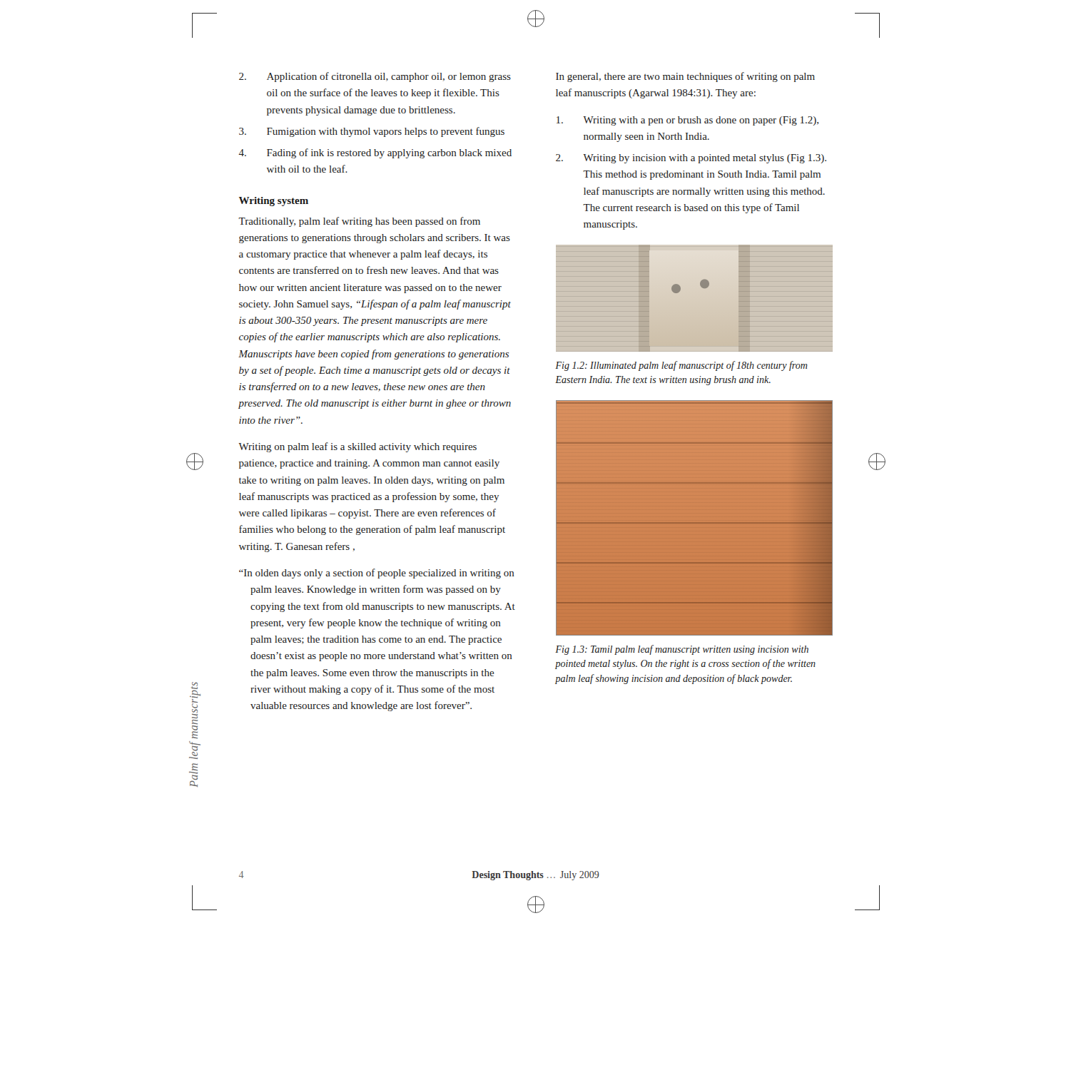Palm leaf manuscripts
2. Application of citronella oil, camphor oil, or lemon grass oil on the surface of the leaves to keep it flexible. This prevents physical damage due to brittleness.
3. Fumigation with thymol vapors helps to prevent fungus
4. Fading of ink is restored by applying carbon black mixed with oil to the leaf.
Writing system
Traditionally, palm leaf writing has been passed on from generations to generations through scholars and scribers. It was a customary practice that whenever a palm leaf decays, its contents are transferred on to fresh new leaves. And that was how our written ancient literature was passed on to the newer society. John Samuel says, “Lifespan of a palm leaf manuscript is about 300-350 years. The present manuscripts are mere copies of the earlier manuscripts which are also replications. Manuscripts have been copied from generations to generations by a set of people. Each time a manuscript gets old or decays it is transferred on to a new leaves, these new ones are then preserved. The old manuscript is either burnt in ghee or thrown into the river”.
Writing on palm leaf is a skilled activity which requires patience, practice and training. A common man cannot easily take to writing on palm leaves. In olden days, writing on palm leaf manuscripts was practiced as a profession by some, they were called lipikaras – copyist. There are even references of families who belong to the generation of palm leaf manuscript writing. T. Ganesan refers ,
“In olden days only a section of people specialized in writing on palm leaves. Knowledge in written form was passed on by copying the text from old manuscripts to new manuscripts. At present, very few people know the technique of writing on palm leaves; the tradition has come to an end. The practice doesn’t exist as people no more understand what’s written on the palm leaves. Some even throw the manuscripts in the river without making a copy of it. Thus some of the most valuable resources and knowledge are lost forever”.
In general, there are two main techniques of writing on palm leaf manuscripts (Agarwal 1984:31). They are:
1. Writing with a pen or brush as done on paper (Fig 1.2), normally seen in North India.
2. Writing by incision with a pointed metal stylus (Fig 1.3). This method is predominant in South India. Tamil palm leaf manuscripts are normally written using this method. The current research is based on this type of Tamil manuscripts.
Fig 1.2: Illuminated palm leaf manuscript of 18th century from Eastern India. The text is written using brush and ink.
Fig 1.3: Tamil palm leaf manuscript written using incision with pointed metal stylus. On the right is a cross section of the written palm leaf showing incision and deposition of black powder.
4
Design Thoughts … July 2009